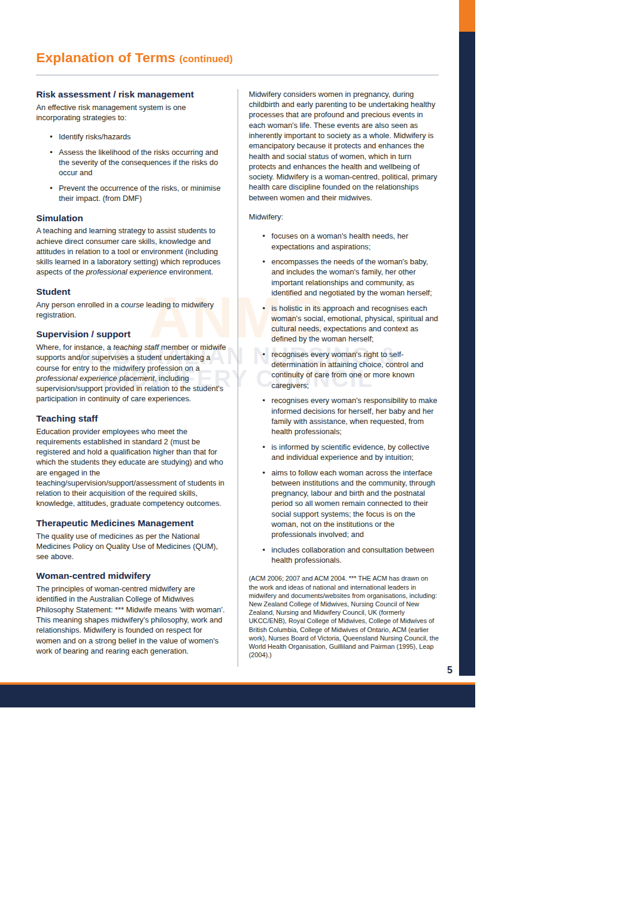ANMC
AUSTRALIAN NURSING &
MIDWIFERY COUNCIL
Explanation of Terms (continued)
Risk assessment / risk management
An effective risk management system is one incorporating strategies to:
Identify risks/hazards
Assess the likelihood of the risks occurring and the severity of the consequences if the risks do occur and
Prevent the occurrence of the risks, or minimise their impact. (from DMF)
Simulation
A teaching and learning strategy to assist students to achieve direct consumer care skills, knowledge and attitudes in relation to a tool or environment (including skills learned in a laboratory setting) which reproduces aspects of the professional experience environment.
Student
Any person enrolled in a course leading to midwifery registration.
Supervision / support
Where, for instance, a teaching staff member or midwife supports and/or supervises a student undertaking a course for entry to the midwifery profession on a professional experience placement, including supervision/support provided in relation to the student's participation in continuity of care experiences.
Teaching staff
Education provider employees who meet the requirements established in standard 2 (must be registered and hold a qualification higher than that for which the students they educate are studying) and who are engaged in the teaching/supervision/support/assessment of students in relation to their acquisition of the required skills, knowledge, attitudes, graduate competency outcomes.
Therapeutic Medicines Management
The quality use of medicines as per the National Medicines Policy on Quality Use of Medicines (QUM), see above.
Woman-centred midwifery
The principles of woman-centred midwifery are identified in the Australian College of Midwives Philosophy Statement: *** Midwife means 'with woman'. This meaning shapes midwifery's philosophy, work and relationships. Midwifery is founded on respect for women and on a strong belief in the value of women's work of bearing and rearing each generation.
Midwifery considers women in pregnancy, during childbirth and early parenting to be undertaking healthy processes that are profound and precious events in each woman's life. These events are also seen as inherently important to society as a whole. Midwifery is emancipatory because it protects and enhances the health and social status of women, which in turn protects and enhances the health and wellbeing of society. Midwifery is a woman-centred, political, primary health care discipline founded on the relationships between women and their midwives.
Midwifery:
focuses on a woman's health needs, her expectations and aspirations;
encompasses the needs of the woman's baby, and includes the woman's family, her other important relationships and community, as identified and negotiated by the woman herself;
is holistic in its approach and recognises each woman's social, emotional, physical, spiritual and cultural needs, expectations and context as defined by the woman herself;
recognises every woman's right to self-determination in attaining choice, control and continuity of care from one or more known caregivers;
recognises every woman's responsibility to make informed decisions for herself, her baby and her family with assistance, when requested, from health professionals;
is informed by scientific evidence, by collective and individual experience and by intuition;
aims to follow each woman across the interface between institutions and the community, through pregnancy, labour and birth and the postnatal period so all women remain connected to their social support systems; the focus is on the woman, not on the institutions or the professionals involved; and
includes collaboration and consultation between health professionals.
(ACM 2006; 2007 and ACM 2004. *** THE ACM has drawn on the work and ideas of national and international leaders in midwifery and documents/websites from organisations, including: New Zealand College of Midwives, Nursing Council of New Zealand, Nursing and Midwifery Council, UK (formerly UKCC/ENB), Royal College of Midwives, College of Midwives of British Columbia, College of Midwives of Ontario, ACM (earlier work), Nurses Board of Victoria, Queensland Nursing Council, the World Health Organisation, Guilliland and Pairman (1995), Leap (2004).)
5